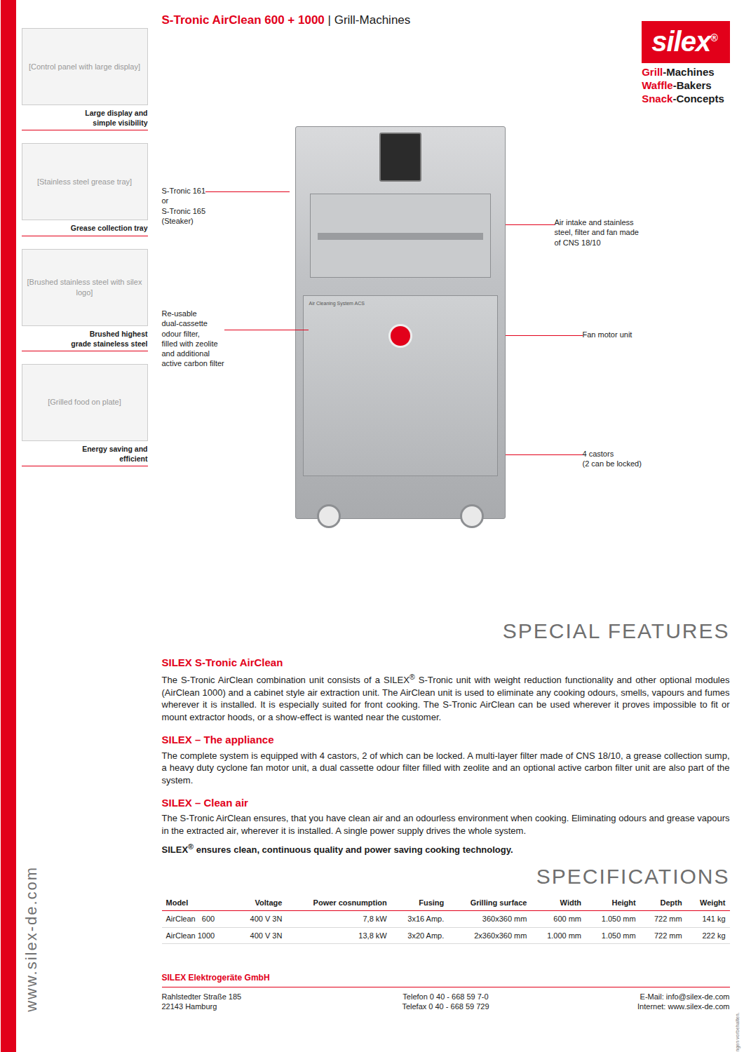www.silex-de.com
S-Tronic AirClean 600 + 1000 | Grill-Machines
Made in Germany silex®
Grill-Machines
Waffle-Bakers
Snack-Concepts
[Control panel with large display]
Large display and
simple visibility
[Stainless steel grease tray]
Grease collection tray
[Brushed stainless steel with silex logo]
Brushed highest
grade staineless steel
[Grilled food on plate]
Energy saving and
efficient
Air Cleaning System ACS
S-Tronic 161
or
S-Tronic 165
(Steaker)
Re-usable
dual-cassette
odour filter,
filled with zeolite
and additional
active carbon filter
Air intake and stainless
steel, filter and fan made
of CNS 18/10
Fan motor unit
4 castors
(2 can be locked)
SPECIAL FEATURES
SILEX S-Tronic AirClean
The S-Tronic AirClean combination unit consists of a SILEX® S-Tronic unit with weight reduction functionality and other optional modules (AirClean 1000) and a cabinet style air extraction unit. The AirClean unit is used to eliminate any cooking odours, smells, vapours and fumes wherever it is installed. It is especially suited for front cooking. The S-Tronic AirClean can be used wherever it proves impossible to fit or mount extractor hoods, or a show-effect is wanted near the customer.
SILEX – The appliance
The complete system is equipped with 4 castors, 2 of which can be locked. A multi-layer filter made of CNS 18/10, a grease collection sump, a heavy duty cyclone fan motor unit, a dual cassette odour filter filled with zeolite and an optional active carbon filter unit are also part of the system.
SILEX – Clean air
The S-Tronic AirClean ensures, that you have clean air and an odourless environment when cooking. Eliminating odours and grease vapours in the extracted air, wherever it is installed. A single power supply drives the whole system.
SILEX® ensures clean, continuous quality and power saving cooking technology.
SPECIFICATIONS
| Model | Voltage | Power cosnumption | Fusing | Grilling surface | Width | Height | Depth | Weight |
| --- | --- | --- | --- | --- | --- | --- | --- | --- |
| AirClean 600 | 400 V 3N | 7,8 kW | 3x16 Amp. | 360x360 mm | 600 mm | 1.050 mm | 722 mm | 141 kg |
| AirClean 1000 | 400 V 3N | 13,8 kW | 3x20 Amp. | 2x360x360 mm | 1.000 mm | 1.050 mm | 722 mm | 222 kg |
SILEX Elektrogeräte GmbH
Rahlstedter Straße 185
22143 Hamburg
Telefon 0 40 - 668 59 7-0
Telefax 0 40 - 668 59 729
E-Mail: info@silex-de.com
Internet: www.silex-de.com
TD 12/07 GB · Technische Änderungen vorbehalten.